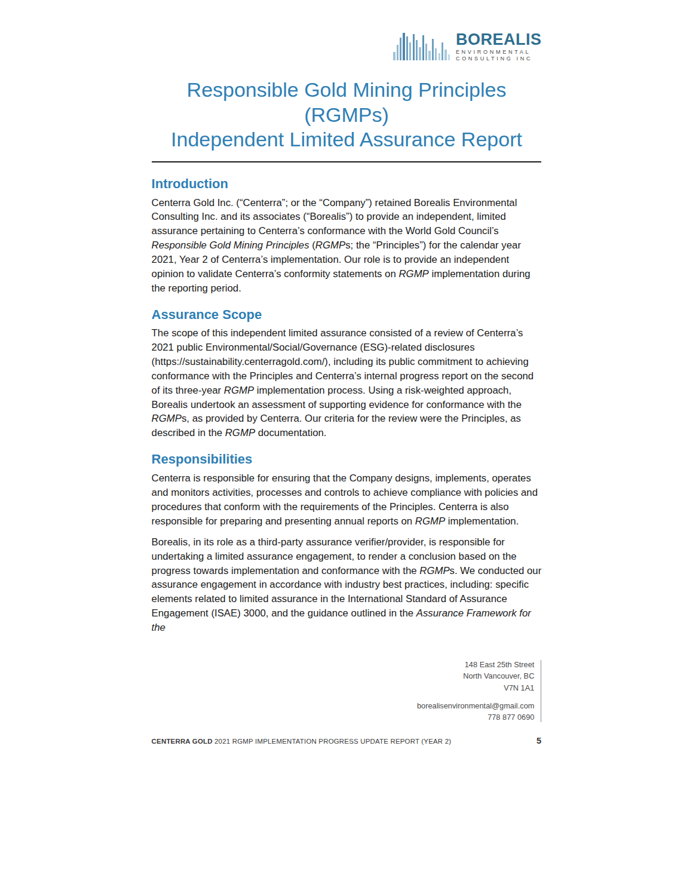BOREALIS
ENVIRONMENTAL
CONSULTING INC
Responsible Gold Mining Principles (RGMPs)
Independent Limited Assurance Report
Introduction
Centerra Gold Inc. (“Centerra”; or the “Company”) retained Borealis Environmental Consulting Inc. and its associates (“Borealis”) to provide an independent, limited assurance pertaining to Centerra’s conformance with the World Gold Council’s Responsible Gold Mining Principles (RGMPs; the “Principles”) for the calendar year 2021, Year 2 of Centerra’s implementation. Our role is to provide an independent opinion to validate Centerra’s conformity statements on RGMP implementation during the reporting period.
Assurance Scope
The scope of this independent limited assurance consisted of a review of Centerra’s 2021 public Environmental/Social/Governance (ESG)-related disclosures (https://sustainability.centerragold.com/), including its public commitment to achieving conformance with the Principles and Centerra’s internal progress report on the second of its three-year RGMP implementation process. Using a risk-weighted approach, Borealis undertook an assessment of supporting evidence for conformance with the RGMPs, as provided by Centerra. Our criteria for the review were the Principles, as described in the RGMP documentation.
Responsibilities
Centerra is responsible for ensuring that the Company designs, implements, operates and monitors activities, processes and controls to achieve compliance with policies and procedures that conform with the requirements of the Principles. Centerra is also responsible for preparing and presenting annual reports on RGMP implementation.
Borealis, in its role as a third-party assurance verifier/provider, is responsible for undertaking a limited assurance engagement, to render a conclusion based on the progress towards implementation and conformance with the RGMPs. We conducted our assurance engagement in accordance with industry best practices, including: specific elements related to limited assurance in the International Standard of Assurance Engagement (ISAE) 3000, and the guidance outlined in the Assurance Framework for the
148 East 25th Street
North Vancouver, BC
V7N 1A1
borealisenvironmental@gmail.com
778 877 0690
CENTERRA GOLD 2021 RGMP IMPLEMENTATION PROGRESS UPDATE REPORT (YEAR 2)
5